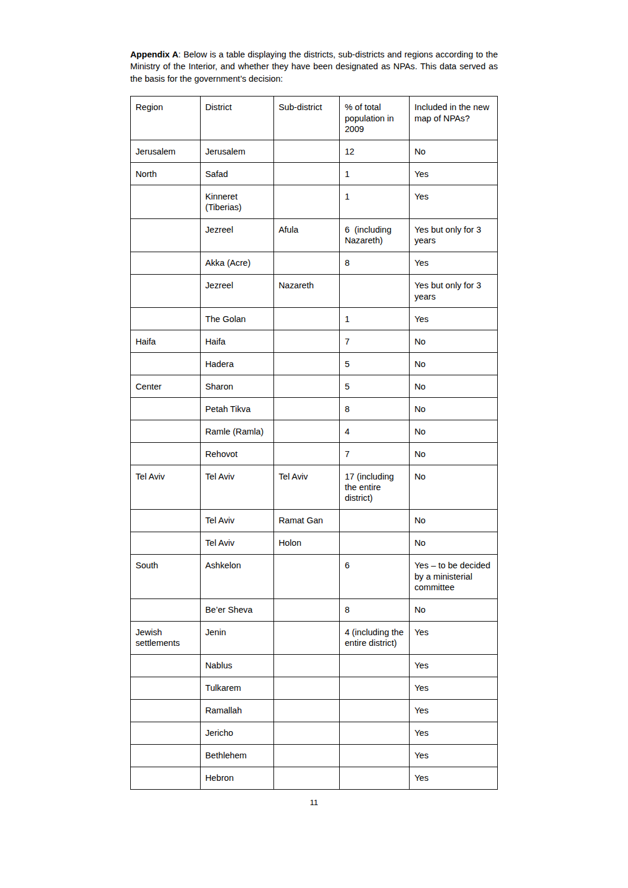Appendix A: Below is a table displaying the districts, sub-districts and regions according to the Ministry of the Interior, and whether they have been designated as NPAs. This data served as the basis for the government’s decision:
| Region | District | Sub-district | % of total population in 2009 | Included in the new map of NPAs? |
| Jerusalem | Jerusalem | | 12 | No |
| North | Safad | | 1 | Yes |
| | Kinneret (Tiberias) | | 1 | Yes |
| | Jezreel | Afula | 6 (including Nazareth) | Yes but only for 3 years |
| | Akka (Acre) | | 8 | Yes |
| | Jezreel | Nazareth | | Yes but only for 3 years |
| | The Golan | | 1 | Yes |
| Haifa | Haifa | | 7 | No |
| | Hadera | | 5 | No |
| Center | Sharon | | 5 | No |
| | Petah Tikva | | 8 | No |
| | Ramle (Ramla) | | 4 | No |
| | Rehovot | | 7 | No |
| Tel Aviv | Tel Aviv | Tel Aviv | 17 (including the entire district) | No |
| | Tel Aviv | Ramat Gan | | No |
| | Tel Aviv | Holon | | No |
| South | Ashkelon | | 6 | Yes – to be decided by a ministerial committee |
| | Be’er Sheva | | 8 | No |
| Jewish settlements | Jenin | | 4 (including the entire district) | Yes |
| | Nablus | | | Yes |
| | Tulkarem | | | Yes |
| | Ramallah | | | Yes |
| | Jericho | | | Yes |
| | Bethlehem | | | Yes |
| | Hebron | | | Yes |
11